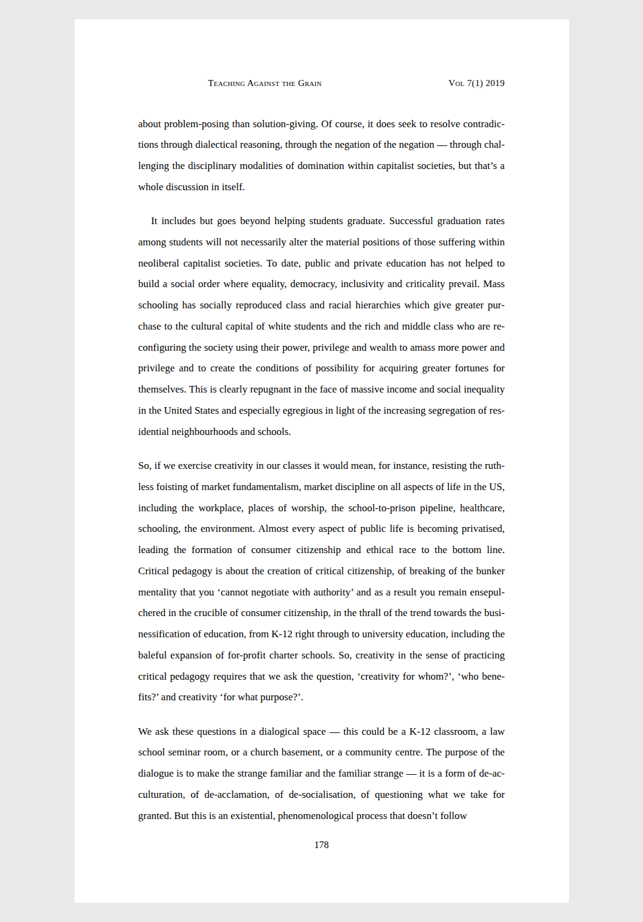Teaching Against the Grain Vol 7(1) 2019
about problem-posing than solution-giving. Of course, it does seek to resolve contradictions through dialectical reasoning, through the negation of the negation — through challenging the disciplinary modalities of domination within capitalist societies, but that’s a whole discussion in itself.
It includes but goes beyond helping students graduate. Successful graduation rates among students will not necessarily alter the material positions of those suffering within neoliberal capitalist societies. To date, public and private education has not helped to build a social order where equality, democracy, inclusivity and criticality prevail. Mass schooling has socially reproduced class and racial hierarchies which give greater purchase to the cultural capital of white students and the rich and middle class who are reconfiguring the society using their power, privilege and wealth to amass more power and privilege and to create the conditions of possibility for acquiring greater fortunes for themselves. This is clearly repugnant in the face of massive income and social inequality in the United States and especially egregious in light of the increasing segregation of residential neighbourhoods and schools.
So, if we exercise creativity in our classes it would mean, for instance, resisting the ruthless foisting of market fundamentalism, market discipline on all aspects of life in the US, including the workplace, places of worship, the school-to-prison pipeline, healthcare, schooling, the environment. Almost every aspect of public life is becoming privatised, leading the formation of consumer citizenship and ethical race to the bottom line. Critical pedagogy is about the creation of critical citizenship, of breaking of the bunker mentality that you ‘cannot negotiate with authority’ and as a result you remain ensepulchered in the crucible of consumer citizenship, in the thrall of the trend towards the businessification of education, from K-12 right through to university education, including the baleful expansion of for-profit charter schools. So, creativity in the sense of practicing critical pedagogy requires that we ask the question, ‘creativity for whom?’, ‘who benefits?’ and creativity ‘for what purpose?’.
We ask these questions in a dialogical space — this could be a K-12 classroom, a law school seminar room, or a church basement, or a community centre. The purpose of the dialogue is to make the strange familiar and the familiar strange — it is a form of de-acculturation, of de-acclamation, of de-socialisation, of questioning what we take for granted. But this is an existential, phenomenological process that doesn’t follow
178